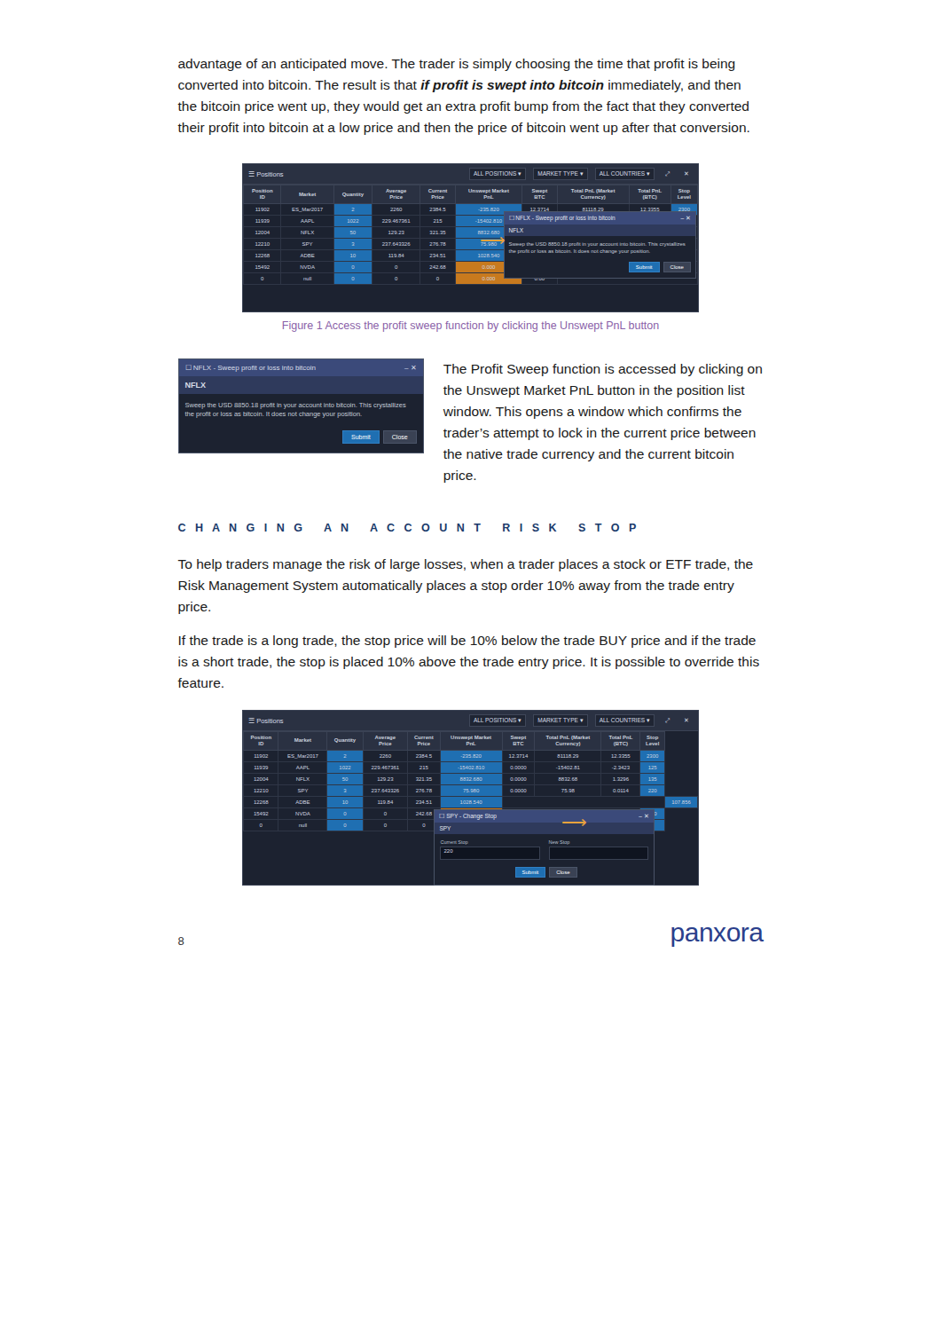advantage of an anticipated move. The trader is simply choosing the time that profit is being converted into bitcoin. The result is that if profit is swept into bitcoin immediately, and then the bitcoin price went up, they would get an extra profit bump from the fact that they converted their profit into bitcoin at a low price and then the price of bitcoin went up after that conversion.
☰ Positions
ALL POSITIONS ▾ MARKET TYPE ▾ ALL COUNTRIES ▾ ⤢ ✕
| Position ID | Market | Quantity | Average Price | Current Price | Unswept Market PnL | Swept BTC | Total PnL (Market Currency) | Total PnL (BTC) | Stop Level |
| --- | --- | --- | --- | --- | --- | --- | --- | --- | --- |
| 11902 | ES_Mar2017 | 2 | 2260 | 2384.5 | -235.820 | 12.3714 | 81118.29 | 12.3355 | 2300 |
| 11939 | AAPL | 1022 | 229.467361 | 215 | -15402.810 | 0.00 | |
| 12004 | NFLX | 50 | 129.23 | 321.35 | 8832.680 | 0.00 | |
| 12210 | SPY | 3 | 237.643326 | 276.78 | 75.980 | 0.00 | |
| 12268 | ADBE | 10 | 119.84 | 234.51 | 1028.540 | 0.00 | |
| 15492 | NVDA | 0 | 0 | 242.68 | 0.000 | -0.00 | |
| 0 | null | 0 | 0 | 0 | 0.000 | 0.00 | |
☐ NFLX - Sweep profit or loss into bitcoin– ✕
NFLX
Sweep the USD 8850.18 profit in your account into bitcoin. This crystallizes the profit or loss as bitcoin. It does not change your position.
Submit Close
⟶
Figure 1 Access the profit sweep function by clicking the Unswept PnL button
☐ NFLX - Sweep profit or loss into bitcoin– ✕
NFLX
Sweep the USD 8850.18 profit in your account into bitcoin. This crystallizes the profit or loss as bitcoin. It does not change your position.
Submit Close
The Profit Sweep function is accessed by clicking on the Unswept Market PnL button in the position list window. This opens a window which confirms the trader’s attempt to lock in the current price between the native trade currency and the current bitcoin price.
C H A N G I N G A N A C C O U N T R I S K S T O P
To help traders manage the risk of large losses, when a trader places a stock or ETF trade, the Risk Management System automatically places a stop order 10% away from the trade entry price.
If the trade is a long trade, the stop price will be 10% below the trade BUY price and if the trade is a short trade, the stop is placed 10% above the trade entry price. It is possible to override this feature.
☰ Positions
ALL POSITIONS ▾ MARKET TYPE ▾ ALL COUNTRIES ▾ ⤢ ✕
| Position ID | Market | Quantity | Average Price | Current Price | Unswept Market PnL | Swept BTC | Total PnL (Market Currency) | Total PnL (BTC) | Stop Level |
| --- | --- | --- | --- | --- | --- | --- | --- | --- | --- |
| 11902 | ES_Mar2017 | 2 | 2260 | 2384.5 | -235.820 | 12.3714 | 81118.29 | 12.3355 | 2300 |
| 11939 | AAPL | 1022 | 229.467361 | 215 | -15402.810 | 0.0000 | -15402.81 | -2.3423 | 125 |
| 12004 | NFLX | 50 | 129.23 | 321.35 | 8832.680 | 0.0000 | 8832.68 | 1.3296 | 135 |
| 12210 | SPY | 3 | 237.643326 | 276.78 | 75.980 | 0.0000 | 75.98 | 0.0114 | 220 |
| 12268 | ADBE | 10 | 119.84 | 234.51 | 1028.540 | | 107.856 |
| 15492 | NVDA | 0 | 0 | 242.68 | 0.000 | | 250 |
| 0 | null | 0 | 0 | 0 | 0.000 | | 0 |
☐ SPY - Change Stop– ✕
SPY
Current Stop
220
New Stop
Submit Close
⟶
8
panxora